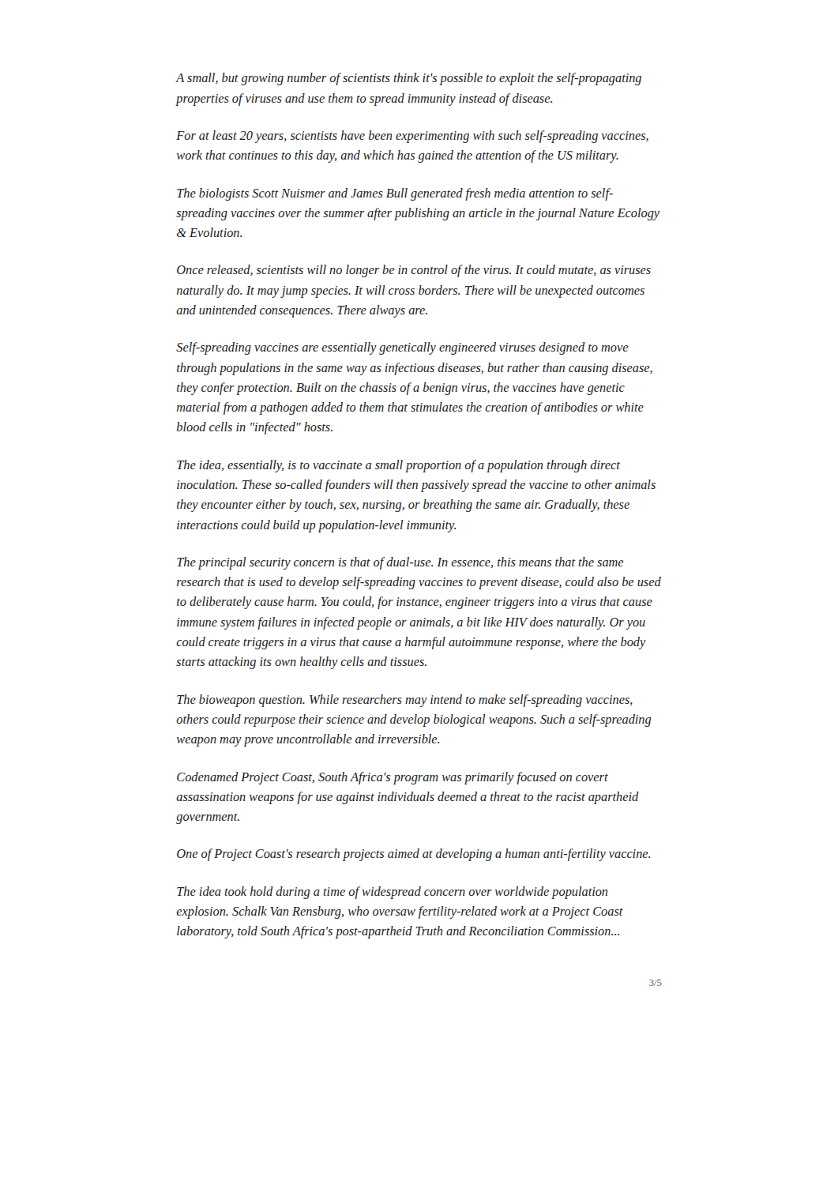A small, but growing number of scientists think it's possible to exploit the self-propagating properties of viruses and use them to spread immunity instead of disease.
For at least 20 years, scientists have been experimenting with such self-spreading vaccines, work that continues to this day, and which has gained the attention of the US military.
The biologists Scott Nuismer and James Bull generated fresh media attention to self-spreading vaccines over the summer after publishing an article in the journal Nature Ecology & Evolution.
Once released, scientists will no longer be in control of the virus. It could mutate, as viruses naturally do. It may jump species. It will cross borders. There will be unexpected outcomes and unintended consequences. There always are.
Self-spreading vaccines are essentially genetically engineered viruses designed to move through populations in the same way as infectious diseases, but rather than causing disease, they confer protection. Built on the chassis of a benign virus, the vaccines have genetic material from a pathogen added to them that stimulates the creation of antibodies or white blood cells in "infected" hosts.
The idea, essentially, is to vaccinate a small proportion of a population through direct inoculation. These so-called founders will then passively spread the vaccine to other animals they encounter either by touch, sex, nursing, or breathing the same air. Gradually, these interactions could build up population-level immunity.
The principal security concern is that of dual-use. In essence, this means that the same research that is used to develop self-spreading vaccines to prevent disease, could also be used to deliberately cause harm. You could, for instance, engineer triggers into a virus that cause immune system failures in infected people or animals, a bit like HIV does naturally. Or you could create triggers in a virus that cause a harmful autoimmune response, where the body starts attacking its own healthy cells and tissues.
The bioweapon question. While researchers may intend to make self-spreading vaccines, others could repurpose their science and develop biological weapons. Such a self-spreading weapon may prove uncontrollable and irreversible.
Codenamed Project Coast, South Africa's program was primarily focused on covert assassination weapons for use against individuals deemed a threat to the racist apartheid government.
One of Project Coast's research projects aimed at developing a human anti-fertility vaccine.
The idea took hold during a time of widespread concern over worldwide population explosion. Schalk Van Rensburg, who oversaw fertility-related work at a Project Coast laboratory, told South Africa's post-apartheid Truth and Reconciliation Commission...
3/5